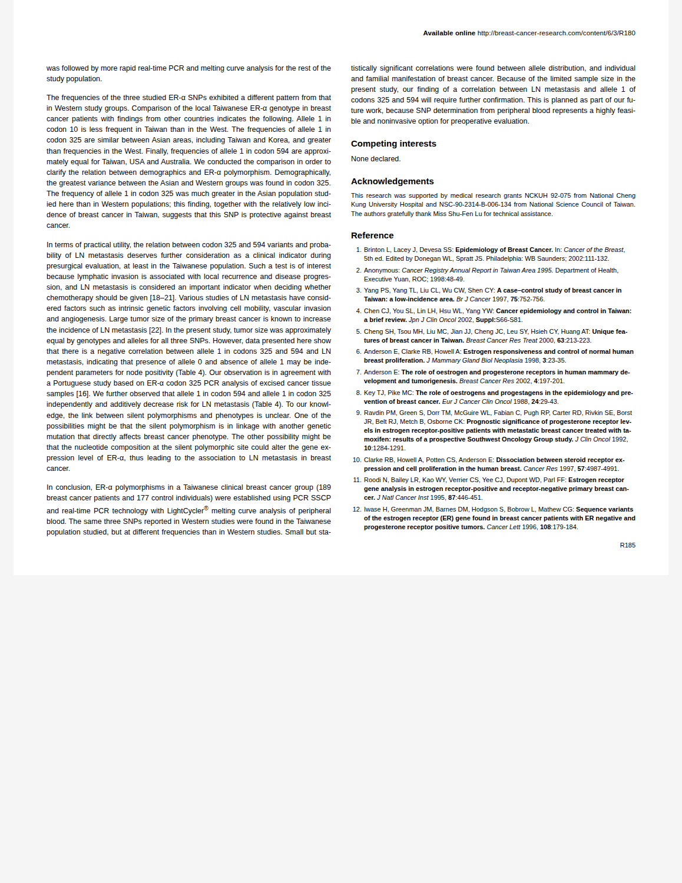Available online http://breast-cancer-research.com/content/6/3/R180
was followed by more rapid real-time PCR and melting curve analysis for the rest of the study population.
The frequencies of the three studied ER-α SNPs exhibited a different pattern from that in Western study groups. Comparison of the local Taiwanese ER-α genotype in breast cancer patients with findings from other countries indicates the following. Allele 1 in codon 10 is less frequent in Taiwan than in the West. The frequencies of allele 1 in codon 325 are similar between Asian areas, including Taiwan and Korea, and greater than frequencies in the West. Finally, frequencies of allele 1 in codon 594 are approximately equal for Taiwan, USA and Australia. We conducted the comparison in order to clarify the relation between demographics and ER-α polymorphism. Demographically, the greatest variance between the Asian and Western groups was found in codon 325. The frequency of allele 1 in codon 325 was much greater in the Asian population studied here than in Western populations; this finding, together with the relatively low incidence of breast cancer in Taiwan, suggests that this SNP is protective against breast cancer.
In terms of practical utility, the relation between codon 325 and 594 variants and probability of LN metastasis deserves further consideration as a clinical indicator during presurgical evaluation, at least in the Taiwanese population. Such a test is of interest because lymphatic invasion is associated with local recurrence and disease progression, and LN metastasis is considered an important indicator when deciding whether chemotherapy should be given [18–21]. Various studies of LN metastasis have considered factors such as intrinsic genetic factors involving cell mobility, vascular invasion and angiogenesis. Large tumor size of the primary breast cancer is known to increase the incidence of LN metastasis [22]. In the present study, tumor size was approximately equal by genotypes and alleles for all three SNPs. However, data presented here show that there is a negative correlation between allele 1 in codons 325 and 594 and LN metastasis, indicating that presence of allele 0 and absence of allele 1 may be independent parameters for node positivity (Table 4). Our observation is in agreement with a Portuguese study based on ER-α codon 325 PCR analysis of excised cancer tissue samples [16]. We further observed that allele 1 in codon 594 and allele 1 in codon 325 independently and additively decrease risk for LN metastasis (Table 4). To our knowledge, the link between silent polymorphisms and phenotypes is unclear. One of the possibilities might be that the silent polymorphism is in linkage with another genetic mutation that directly affects breast cancer phenotype. The other possibility might be that the nucleotide composition at the silent polymorphic site could alter the gene expression level of ER-α, thus leading to the association to LN metastasis in breast cancer.
In conclusion, ER-α polymorphisms in a Taiwanese clinical breast cancer group (189 breast cancer patients and 177 control individuals) were established using PCR SSCP and real-time PCR technology with LightCycler® melting curve analysis of peripheral blood. The same three SNPs reported in Western studies were found in the Taiwanese population studied, but at different frequencies than in Western studies. Small but statistically significant correlations were found between allele distribution, and individual and familial manifestation of breast cancer. Because of the limited sample size in the present study, our finding of a correlation between LN metastasis and allele 1 of codons 325 and 594 will require further confirmation. This is planned as part of our future work, because SNP determination from peripheral blood represents a highly feasible and noninvasive option for preoperative evaluation.
Competing interests
None declared.
Acknowledgements
This research was supported by medical research grants NCKUH 92-075 from National Cheng Kung University Hospital and NSC-90-2314-B-006-134 from National Science Council of Taiwan. The authors gratefully thank Miss Shu-Fen Lu for technical assistance.
Reference
Brinton L, Lacey J, Devesa SS: Epidemiology of Breast Cancer. In: Cancer of the Breast, 5th ed. Edited by Donegan WL, Spratt JS. Philadelphia: WB Saunders; 2002:111-132.
Anonymous: Cancer Registry Annual Report in Taiwan Area 1995. Department of Health, Executive Yuan, ROC; 1998:48-49.
Yang PS, Yang TL, Liu CL, Wu CW, Shen CY: A case–control study of breast cancer in Taiwan: a low-incidence area. Br J Cancer 1997, 75:752-756.
Chen CJ, You SL, Lin LH, Hsu WL, Yang YW: Cancer epidemiology and control in Taiwan: a brief review. Jpn J Clin Oncol 2002, Suppl: S66-S81.
Cheng SH, Tsou MH, Liu MC, Jian JJ, Cheng JC, Leu SY, Hsieh CY, Huang AT: Unique features of breast cancer in Taiwan. Breast Cancer Res Treat 2000, 63:213-223.
Anderson E, Clarke RB, Howell A: Estrogen responsiveness and control of normal human breast proliferation. J Mammary Gland Biol Neoplasia 1998, 3:23-35.
Anderson E: The role of oestrogen and progesterone receptors in human mammary development and tumorigenesis. Breast Cancer Res 2002, 4:197-201.
Key TJ, Pike MC: The role of oestrogens and progestagens in the epidemiology and prevention of breast cancer. Eur J Cancer Clin Oncol 1988, 24:29-43.
Ravdin PM, Green S, Dorr TM, McGuire WL, Fabian C, Pugh RP, Carter RD, Rivkin SE, Borst JR, Belt RJ, Metch B, Osborne CK: Prognostic significance of progesterone receptor levels in estrogen receptor-positive patients with metastatic breast cancer treated with tamoxifen: results of a prospective Southwest Oncology Group study. J Clin Oncol 1992, 10:1284-1291.
Clarke RB, Howell A, Potten CS, Anderson E: Dissociation between steroid receptor expression and cell proliferation in the human breast. Cancer Res 1997, 57:4987-4991.
Roodi N, Bailey LR, Kao WY, Verrier CS, Yee CJ, Dupont WD, Parl FF: Estrogen receptor gene analysis in estrogen receptor-positive and receptor-negative primary breast cancer. J Natl Cancer Inst 1995, 87:446-451.
Iwase H, Greenman JM, Barnes DM, Hodgson S, Bobrow L, Mathew CG: Sequence variants of the estrogen receptor (ER) gene found in breast cancer patients with ER negative and progesterone receptor positive tumors. Cancer Lett 1996, 108:179-184.
R185